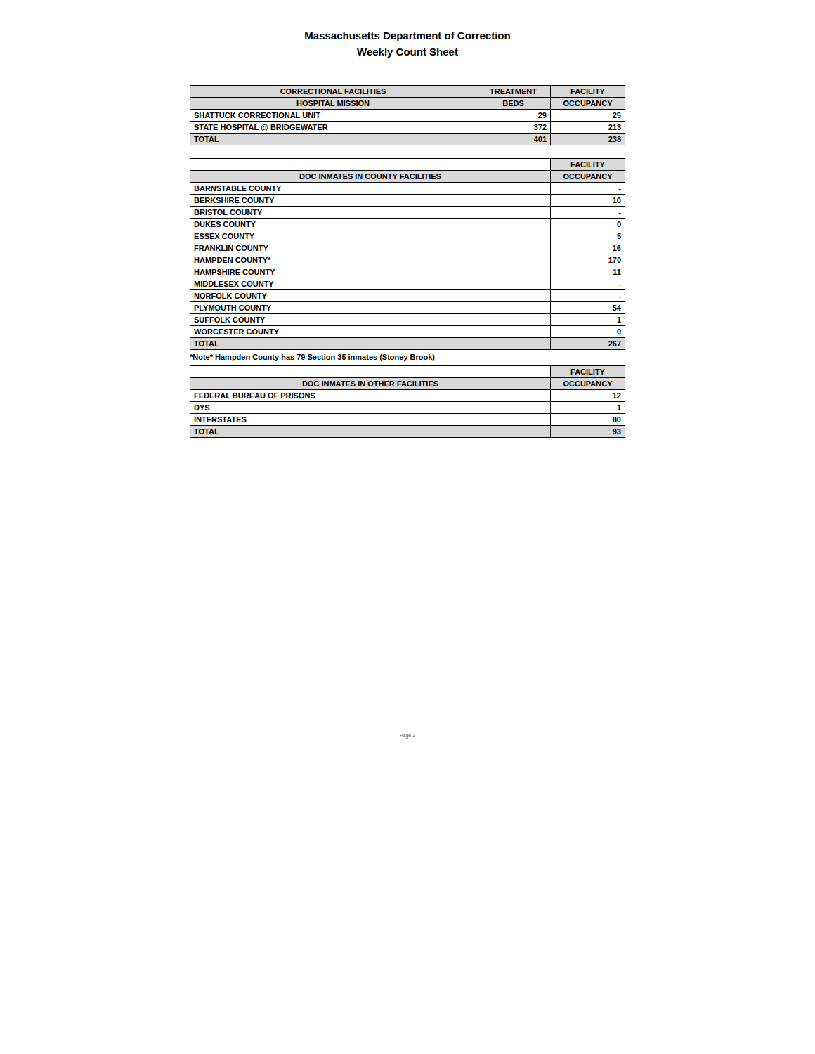Massachusetts Department of Correction
Weekly Count Sheet
| CORRECTIONAL FACILITIES | TREATMENT | FACILITY |
| --- | --- | --- |
| HOSPITAL MISSION | BEDS | OCCUPANCY |
| SHATTUCK CORRECTIONAL UNIT | 29 | 25 |
| STATE HOSPITAL @ BRIDGEWATER | 372 | 213 |
| TOTAL | 401 | 238 |
| | FACILITY |
| --- | --- |
| DOC INMATES IN COUNTY FACILITIES | OCCUPANCY |
| BARNSTABLE COUNTY | - |
| BERKSHIRE COUNTY | 10 |
| BRISTOL COUNTY | - |
| DUKES COUNTY | 0 |
| ESSEX COUNTY | 5 |
| FRANKLIN COUNTY | 16 |
| HAMPDEN COUNTY* | 170 |
| HAMPSHIRE COUNTY | 11 |
| MIDDLESEX COUNTY | - |
| NORFOLK COUNTY | - |
| PLYMOUTH COUNTY | 54 |
| SUFFOLK COUNTY | 1 |
| WORCESTER COUNTY | 0 |
| TOTAL | 267 |
*Note* Hampden County has 79 Section 35 inmates (Stoney Brook)
| | FACILITY |
| --- | --- |
| DOC INMATES IN OTHER FACILITIES | OCCUPANCY |
| FEDERAL BUREAU OF PRISONS | 12 |
| DYS | 1 |
| INTERSTATES | 80 |
| TOTAL | 93 |
Page 2